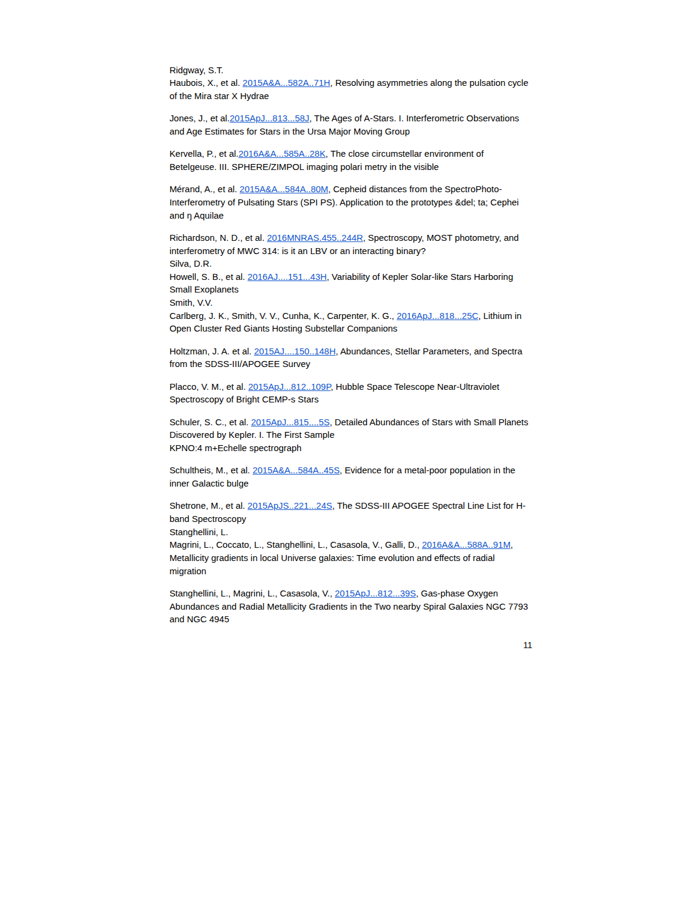Ridgway, S.T.
Haubois, X., et al. 2015A&A...582A..71H, Resolving asymmetries along the pulsation cycle of the Mira star X Hydrae
Jones, J., et al.2015ApJ...813...58J, The Ages of A-Stars. I. Interferometric Observations and Age Estimates for Stars in the Ursa Major Moving Group
Kervella, P., et al.2016A&A...585A..28K, The close circumstellar environment of Betelgeuse. III. SPHERE/ZIMPOL imaging polari metry in the visible
Mérand, A., et al. 2015A&A...584A..80M, Cepheid distances from the SpectroPhoto-Interferometry of Pulsating Stars (SPI PS). Application to the prototypes &del; ta; Cephei and ŋ Aquilae
Richardson, N. D., et al. 2016MNRAS.455..244R, Spectroscopy, MOST photometry, and interferometry of MWC 314: is it an LBV or an interacting binary?
Silva, D.R.
Howell, S. B., et al. 2016AJ....151...43H, Variability of Kepler Solar-like Stars Harboring Small Exoplanets
Smith, V.V.
Carlberg, J. K., Smith, V. V., Cunha, K., Carpenter, K. G., 2016ApJ...818...25C, Lithium in Open Cluster Red Giants Hosting Substellar Companions
Holtzman, J. A. et al. 2015AJ....150..148H, Abundances, Stellar Parameters, and Spectra from the SDSS-III/APOGEE Survey
Placco, V. M., et al. 2015ApJ...812..109P, Hubble Space Telescope Near-Ultraviolet Spectroscopy of Bright CEMP-s Stars
Schuler, S. C., et al. 2015ApJ...815....5S, Detailed Abundances of Stars with Small Planets Discovered by Kepler. I. The First Sample
KPNO:4 m+Echelle spectrograph
Schultheis, M., et al. 2015A&A...584A..45S, Evidence for a metal-poor population in the inner Galactic bulge
Shetrone, M., et al. 2015ApJS..221...24S, The SDSS-III APOGEE Spectral Line List for H-band Spectroscopy
Stanghellini, L.
Magrini, L., Coccato, L., Stanghellini, L., Casasola, V., Galli, D., 2016A&A...588A..91M, Metallicity gradients in local Universe galaxies: Time evolution and effects of radial migration
Stanghellini, L., Magrini, L., Casasola, V., 2015ApJ...812...39S, Gas-phase Oxygen Abundances and Radial Metallicity Gradients in the Two nearby Spiral Galaxies NGC 7793 and NGC 4945
11